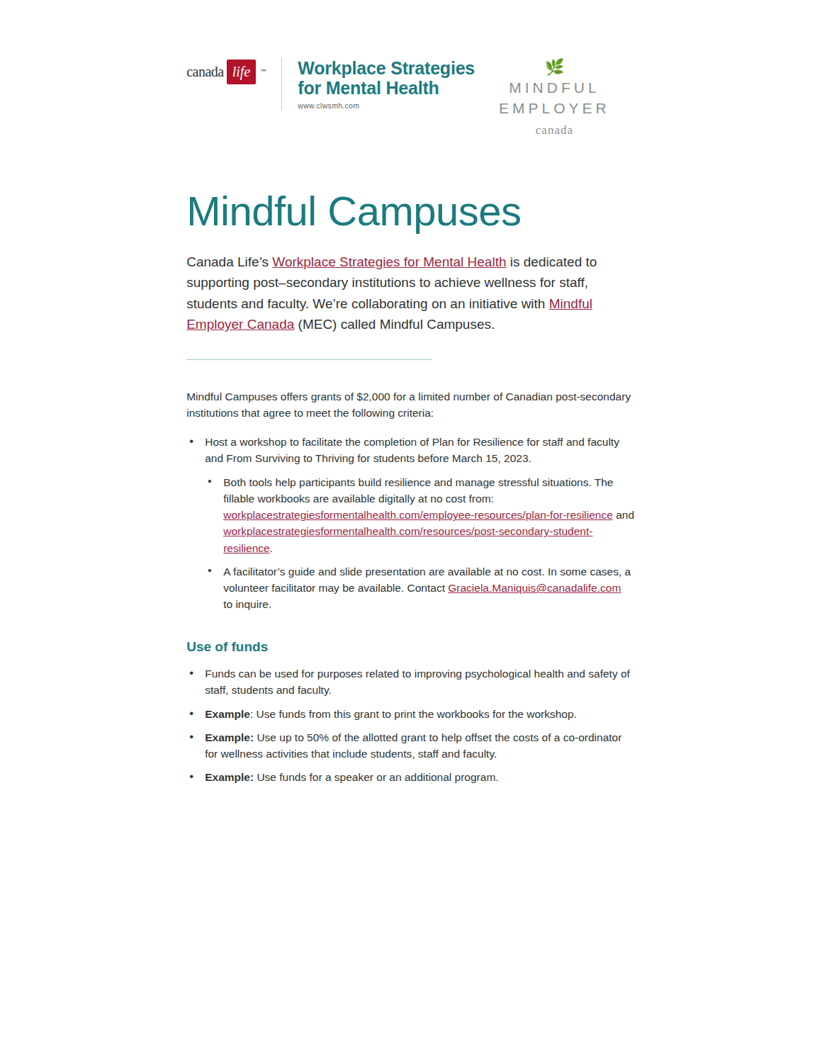canada life™
Workplace Strategies
for Mental Health
www.clwsmh.com
🌿
MINDFUL
EMPLOYER
canada
Mindful Campuses
Canada Life’s Workplace Strategies for Mental Health is dedicated to supporting post–secondary institutions to achieve wellness for staff, students and faculty. We’re collaborating on an initiative with Mindful Employer Canada (MEC) called Mindful Campuses.
Mindful Campuses offers grants of $2,000 for a limited number of Canadian post-secondary institutions that agree to meet the following criteria:
Host a workshop to facilitate the completion of Plan for Resilience for staff and faculty and From Surviving to Thriving for students before March 15, 2023.
Both tools help participants build resilience and manage stressful situations. The fillable workbooks are available digitally at no cost from: workplacestrategiesformentalhealth.com/employee-resources/plan-for-resilience and workplacestrategiesformentalhealth.com/resources/post-secondary-student-resilience.
A facilitator’s guide and slide presentation are available at no cost. In some cases, a volunteer facilitator may be available. Contact Graciela.Maniquis@canadalife.com to inquire.
Use of funds
Funds can be used for purposes related to improving psychological health and safety of staff, students and faculty.
Example: Use funds from this grant to print the workbooks for the workshop.
Example: Use up to 50% of the allotted grant to help offset the costs of a co-ordinator for wellness activities that include students, staff and faculty.
Example: Use funds for a speaker or an additional program.